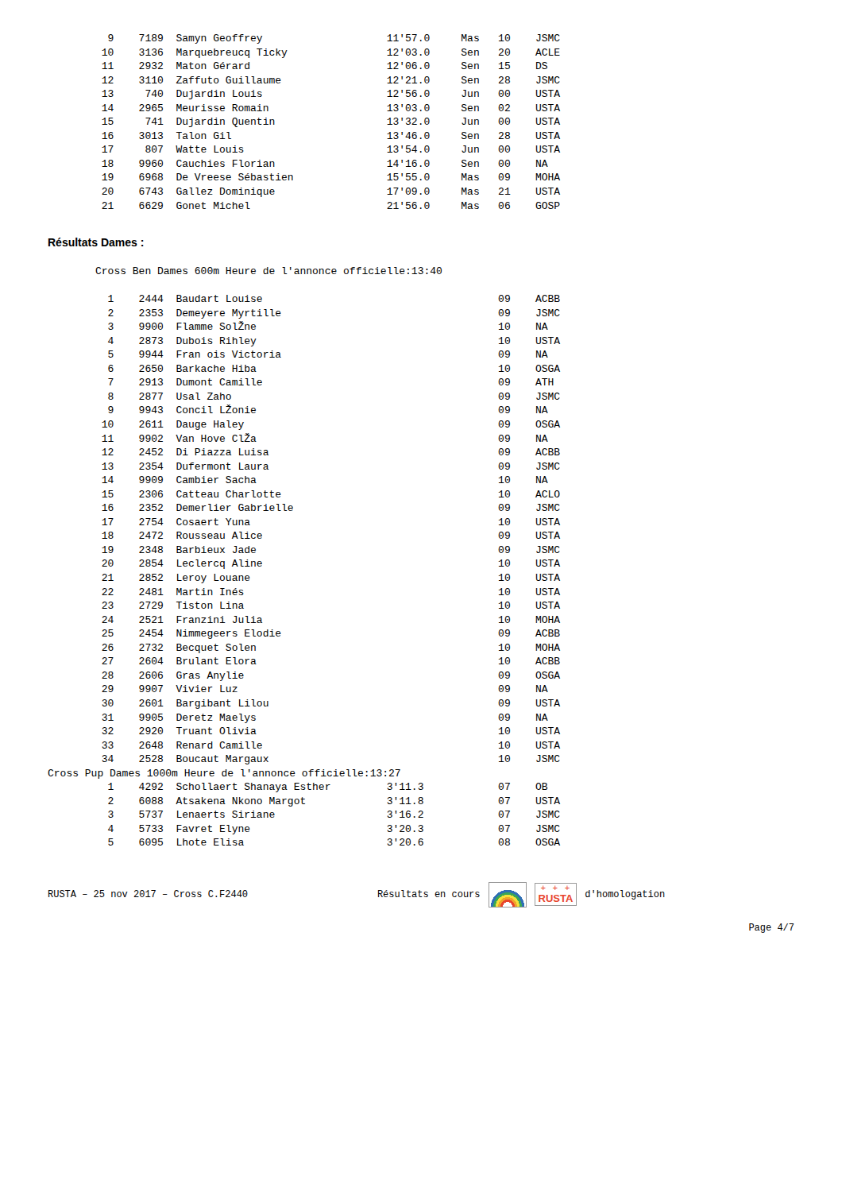9    7189  Samyn Geoffrey                    11'57.0     Mas   10    JSMC
 10    3136  Marquebreucq Ticky                12'03.0     Sen   20    ACLE
 11    2932  Maton Gérard                      12'06.0     Sen   15    DS
 12    3110  Zaffuto Guillaume                 12'21.0     Sen   28    JSMC
 13     740  Dujardin Louis                    12'56.0     Jun   00    USTA
 14    2965  Meurisse Romain                   13'03.0     Sen   02    USTA
 15     741  Dujardin Quentin                  13'32.0     Jun   00    USTA
 16    3013  Talon Gil                         13'46.0     Sen   28    USTA
 17     807  Watte Louis                       13'54.0     Jun   00    USTA
 18    9960  Cauchies Florian                  14'16.0     Sen   00    NA
 19    6968  De Vreese Sébastien               15'55.0     Mas   09    MOHA
 20    6743  Gallez Dominique                  17'09.0     Mas   21    USTA
 21    6629  Gonet Michel                      21'56.0     Mas   06    GOSP
Résultats Dames :
Cross Ben Dames 600m Heure de l'annonce officielle:13:40

  1    2444  Baudart Louise                                      09    ACBB
  2    2353  Demeyere Myrtille                                   09    JSMC
  3    9900  Flamme SolŽne                                       10    NA
  4    2873  Dubois Rihley                                       10    USTA
  5    9944  Fran ois Victoria                                   09    NA
  6    2650  Barkache Hiba                                       10    OSGA
  7    2913  Dumont Camille                                      09    ATH
  8    2877  Usal Zaho                                           09    JSMC
  9    9943  Concil LŽonie                                       09    NA
 10    2611  Dauge Haley                                         09    OSGA
 11    9902  Van Hove ClŽa                                       09    NA
 12    2452  Di Piazza Luisa                                     09    ACBB
 13    2354  Dufermont Laura                                     09    JSMC
 14    9909  Cambier Sacha                                       10    NA
 15    2306  Catteau Charlotte                                   10    ACLO
 16    2352  Demerlier Gabrielle                                 09    JSMC
 17    2754  Cosaert Yuna                                        10    USTA
 18    2472  Rousseau Alice                                      09    USTA
 19    2348  Barbieux Jade                                       09    JSMC
 20    2854  Leclercq Aline                                      10    USTA
 21    2852  Leroy Louane                                        10    USTA
 22    2481  Martin Inés                                         10    USTA
 23    2729  Tiston Lina                                         10    USTA
 24    2521  Franzini Julia                                      10    MOHA
 25    2454  Nimmegeers Elodie                                   09    ACBB
 26    2732  Becquet Solen                                       10    MOHA
 27    2604  Brulant Elora                                       10    ACBB
 28    2606  Gras Anylie                                         09    OSGA
 29    9907  Vivier Luz                                          09    NA
 30    2601  Bargibant Lilou                                     09    USTA
 31    9905  Deretz Maelys                                       09    NA
 32    2920  Truant Olivia                                       10    USTA
 33    2648  Renard Camille                                      10    USTA
 34    2528  Boucaut Margaux                                     10    JSMC
Cross Pup Dames 1000m Heure de l'annonce officielle:13:27
  1    4292  Schollaert Shanaya Esther         3'11.3            07    OB
  2    6088  Atsakena Nkono Margot             3'11.8            07    USTA
  3    5737  Lenaerts Siriane                  3'16.2            07    JSMC
  4    5733  Favret Elyne                      3'20.3            07    JSMC
  5    6095  Lhote Elisa                       3'20.6            08    OSGA
RUSTA – 25 nov 2017 – Cross C.F2440
Résultats en cours + + +RUSTA d'homologation
Page 4/7